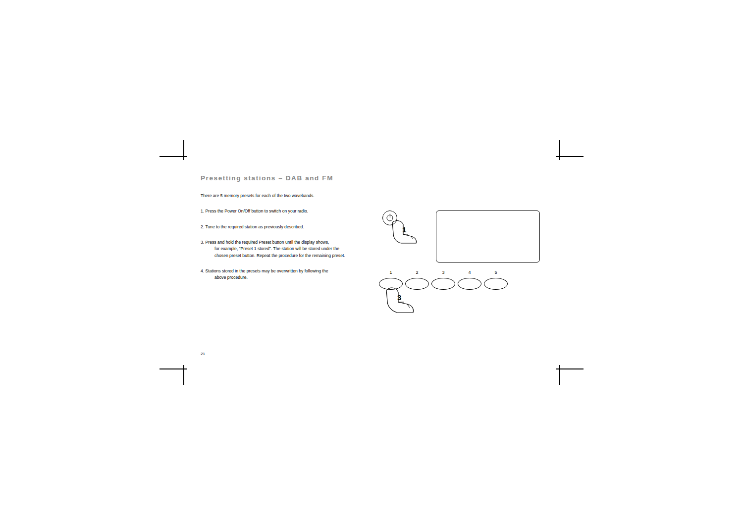Presetting stations – DAB and FM
There are 5 memory presets for each of the two wavebands.
1. Press the Power On/Off button to switch on your radio.
2. Tune to the required station as previously described.
3. Press and hold the required Preset button until the display shows, for example, “Preset 1 stored”. The station will be stored under the chosen preset button. Repeat the procedure for the remaining preset.
4. Stations stored in the presets may be overwritten by following the above procedure.
21
1
VIRGIN 56 kb/s
Preset 1 stored
1 2 3 4 5
3